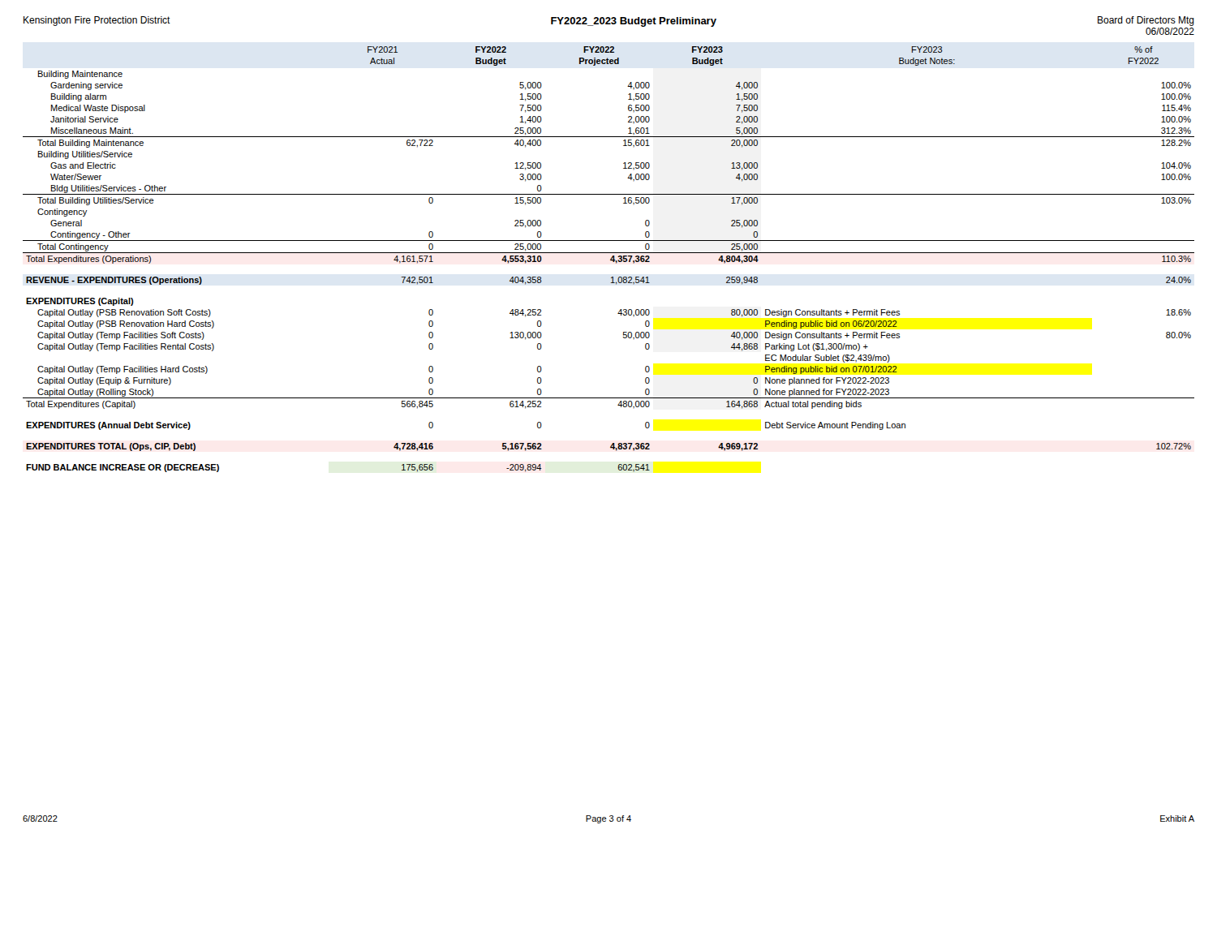Kensington Fire Protection District
FY2022_2023 Budget Preliminary
Board of Directors Mtg
06/08/2022
| | FY2021 | FY2022 | FY2022 | FY2023 | FY2023 | % of |
| --- | --- | --- | --- | --- | --- | --- |
| | Actual | Budget | Projected | Budget | Budget Notes: | FY2022 |
| Building Maintenance | | | | | | |
| Gardening service | | 5,000 | 4,000 | 4,000 | | 100.0% |
| Building alarm | | 1,500 | 1,500 | 1,500 | | 100.0% |
| Medical Waste Disposal | | 7,500 | 6,500 | 7,500 | | 115.4% |
| Janitorial Service | | 1,400 | 2,000 | 2,000 | | 100.0% |
| Miscellaneous Maint. | | 25,000 | 1,601 | 5,000 | | 312.3% |
| Total Building Maintenance | 62,722 | 40,400 | 15,601 | 20,000 | | 128.2% |
| Building Utilities/Service | | | | | | |
| Gas and Electric | | 12,500 | 12,500 | 13,000 | | 104.0% |
| Water/Sewer | | 3,000 | 4,000 | 4,000 | | 100.0% |
| Bldg Utilities/Services - Other | | 0 | | | | |
| Total Building Utilities/Service | 0 | 15,500 | 16,500 | 17,000 | | 103.0% |
| Contingency | | | | | | |
| General | | 25,000 | 0 | 25,000 | | |
| Contingency - Other | 0 | 0 | 0 | 0 | | |
| Total Contingency | 0 | 25,000 | 0 | 25,000 | | |
| Total Expenditures (Operations) | 4,161,571 | 4,553,310 | 4,357,362 | 4,804,304 | | 110.3% |
| REVENUE - EXPENDITURES (Operations) | 742,501 | 404,358 | 1,082,541 | 259,948 | | 24.0% |
| EXPENDITURES (Capital) | | | | | | |
| Capital Outlay (PSB Renovation Soft Costs) | 0 | 484,252 | 430,000 | 80,000 | Design Consultants + Permit Fees | 18.6% |
| Capital Outlay (PSB Renovation Hard Costs) | 0 | 0 | 0 | | Pending public bid on 06/20/2022 | |
| Capital Outlay (Temp Facilities Soft Costs) | 0 | 130,000 | 50,000 | 40,000 | Design Consultants + Permit Fees | 80.0% |
| Capital Outlay (Temp Facilities Rental Costs) | 0 | 0 | 0 | 44,868 | Parking Lot ($1,300/mo) + | |
| | | | | | EC Modular Sublet ($2,439/mo) | |
| Capital Outlay (Temp Facilities Hard Costs) | 0 | 0 | 0 | | Pending public bid on 07/01/2022 | |
| Capital Outlay (Equip & Furniture) | 0 | 0 | 0 | 0 | None planned for FY2022-2023 | |
| Capital Outlay (Rolling Stock) | 0 | 0 | 0 | 0 | None planned for FY2022-2023 | |
| Total Expenditures (Capital) | 566,845 | 614,252 | 480,000 | 164,868 | Actual total pending bids | |
| EXPENDITURES (Annual Debt Service) | 0 | 0 | 0 | | Debt Service Amount Pending Loan | |
| EXPENDITURES TOTAL (Ops, CIP, Debt) | 4,728,416 | 5,167,562 | 4,837,362 | 4,969,172 | | 102.72% |
| FUND BALANCE INCREASE OR (DECREASE) | 175,656 | -209,894 | 602,541 | | | |
6/8/2022
Page 3 of 4
Exhibit A